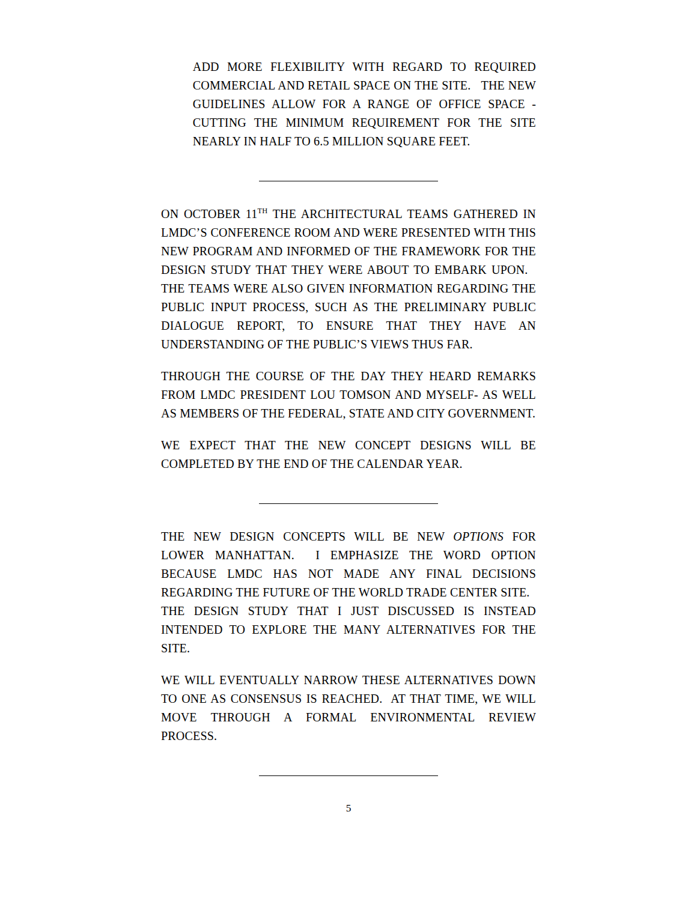Add more flexibility with regard to required commercial and retail space on the site. The new guidelines allow for a range of office space - cutting the minimum requirement for the site nearly in half to 6.5 million square feet.
On October 11th the architectural teams gathered in LMDC’s conference room and were presented with this new program and informed of the framework for the design study that they were about to embark upon. The teams were also given information regarding the public input process, such as the preliminary public dialogue report, to ensure that they have an understanding of the public’s views thus far.
Through the course of the day they heard remarks from LMDC President Lou Tomson and myself- as well as members of the federal, state and city government.
We expect that the new concept designs will be completed by the end of the calendar year.
The new design concepts will be new options for Lower Manhattan. I emphasize the word option because LMDC has not made any final decisions regarding the future of the World Trade Center site. The design study that I just discussed is instead intended to explore the many alternatives for the site.
We will eventually narrow these alternatives down to one as consensus is reached. At that time, we will move through a formal environmental review process.
5